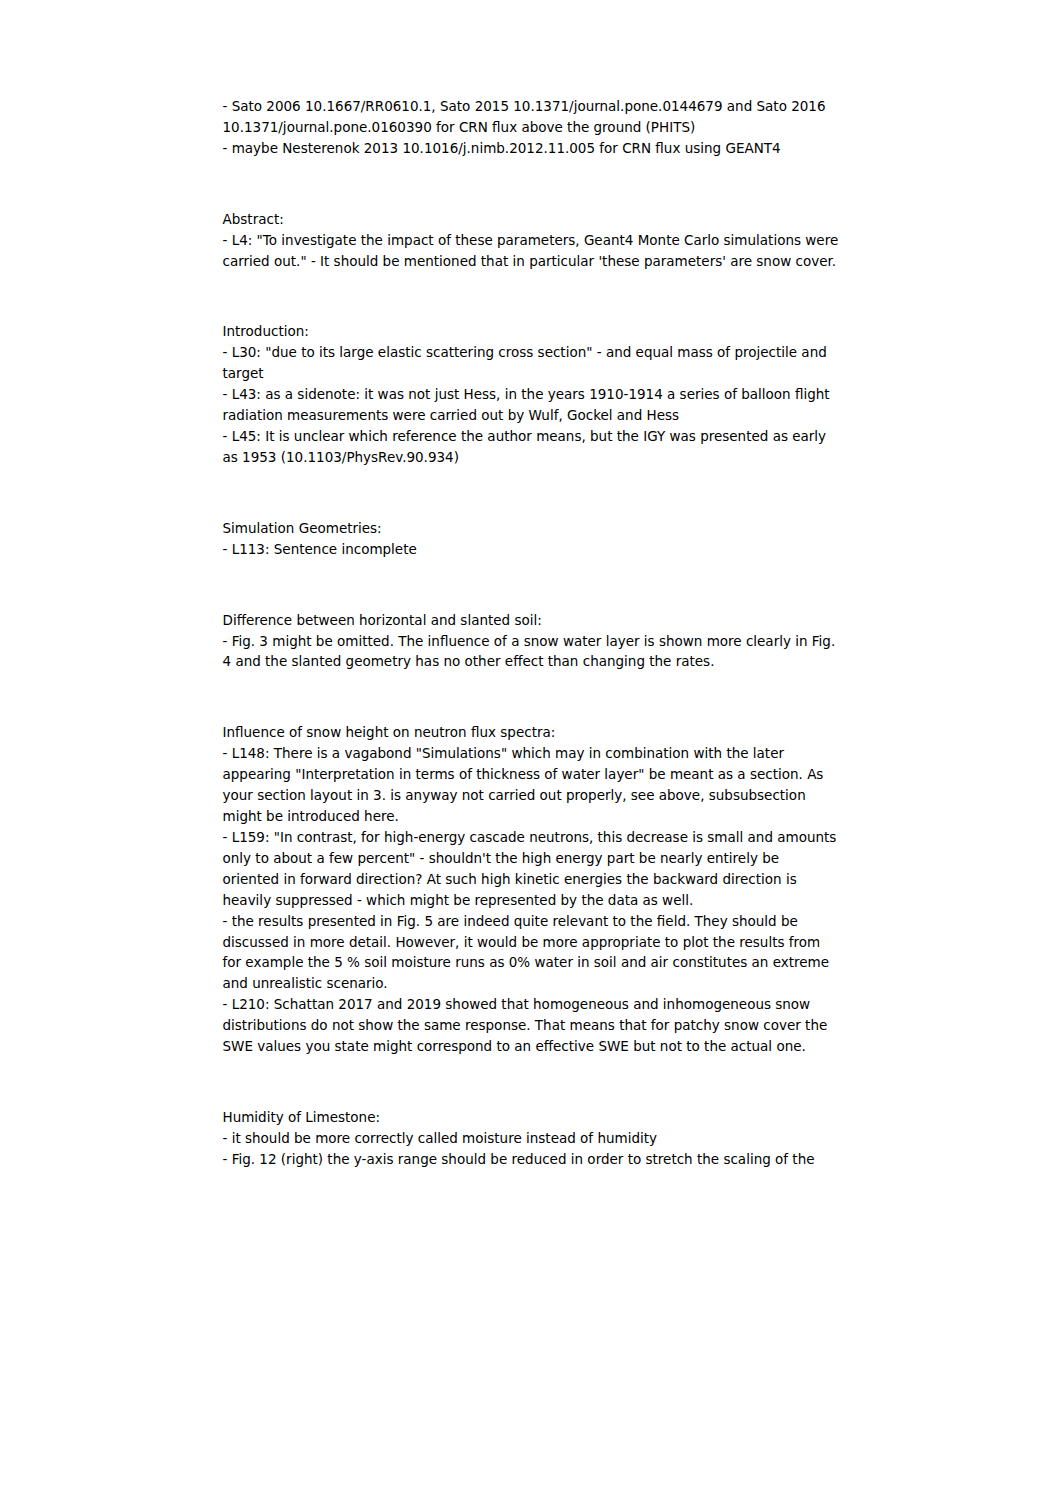- Sato 2006 10.1667/RR0610.1, Sato 2015 10.1371/journal.pone.0144679 and Sato 2016 10.1371/journal.pone.0160390 for CRN flux above the ground (PHITS)
- maybe Nesterenok 2013 10.1016/j.nimb.2012.11.005 for CRN flux using GEANT4
Abstract:
- L4: "To investigate the impact of these parameters, Geant4 Monte Carlo simulations were carried out." - It should be mentioned that in particular 'these parameters' are snow cover.
Introduction:
- L30: "due to its large elastic scattering cross section" - and equal mass of projectile and target
- L43: as a sidenote: it was not just Hess, in the years 1910-1914 a series of balloon flight radiation measurements were carried out by Wulf, Gockel and Hess
- L45: It is unclear which reference the author means, but the IGY was presented as early as 1953 (10.1103/PhysRev.90.934)
Simulation Geometries:
- L113: Sentence incomplete
Difference between horizontal and slanted soil:
- Fig. 3 might be omitted. The influence of a snow water layer is shown more clearly in Fig. 4 and the slanted geometry has no other effect than changing the rates.
Influence of snow height on neutron flux spectra:
- L148: There is a vagabond "Simulations" which may in combination with the later appearing "Interpretation in terms of thickness of water layer" be meant as a section. As your section layout in 3. is anyway not carried out properly, see above, subsubsection might be introduced here.
- L159: "In contrast, for high-energy cascade neutrons, this decrease is small and amounts only to about a few percent" - shouldn't the high energy part be nearly entirely be oriented in forward direction? At such high kinetic energies the backward direction is heavily suppressed - which might be represented by the data as well.
- the results presented in Fig. 5 are indeed quite relevant to the field. They should be discussed in more detail. However, it would be more appropriate to plot the results from for example the 5 % soil moisture runs as 0% water in soil and air constitutes an extreme and unrealistic scenario.
- L210: Schattan 2017 and 2019 showed that homogeneous and inhomogeneous snow distributions do not show the same response. That means that for patchy snow cover the SWE values you state might correspond to an effective SWE but not to the actual one.
Humidity of Limestone:
- it should be more correctly called moisture instead of humidity
- Fig. 12 (right) the y-axis range should be reduced in order to stretch the scaling of the